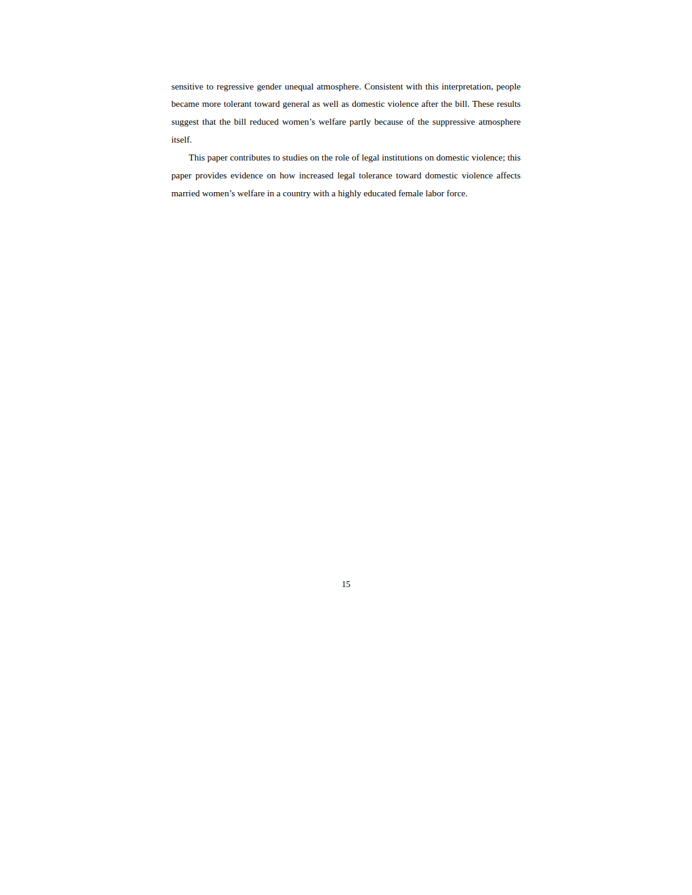sensitive to regressive gender unequal atmosphere. Consistent with this interpretation, people became more tolerant toward general as well as domestic violence after the bill. These results suggest that the bill reduced women’s welfare partly because of the suppressive atmosphere itself.
This paper contributes to studies on the role of legal institutions on domestic violence; this paper provides evidence on how increased legal tolerance toward domestic violence affects married women’s welfare in a country with a highly educated female labor force.
15